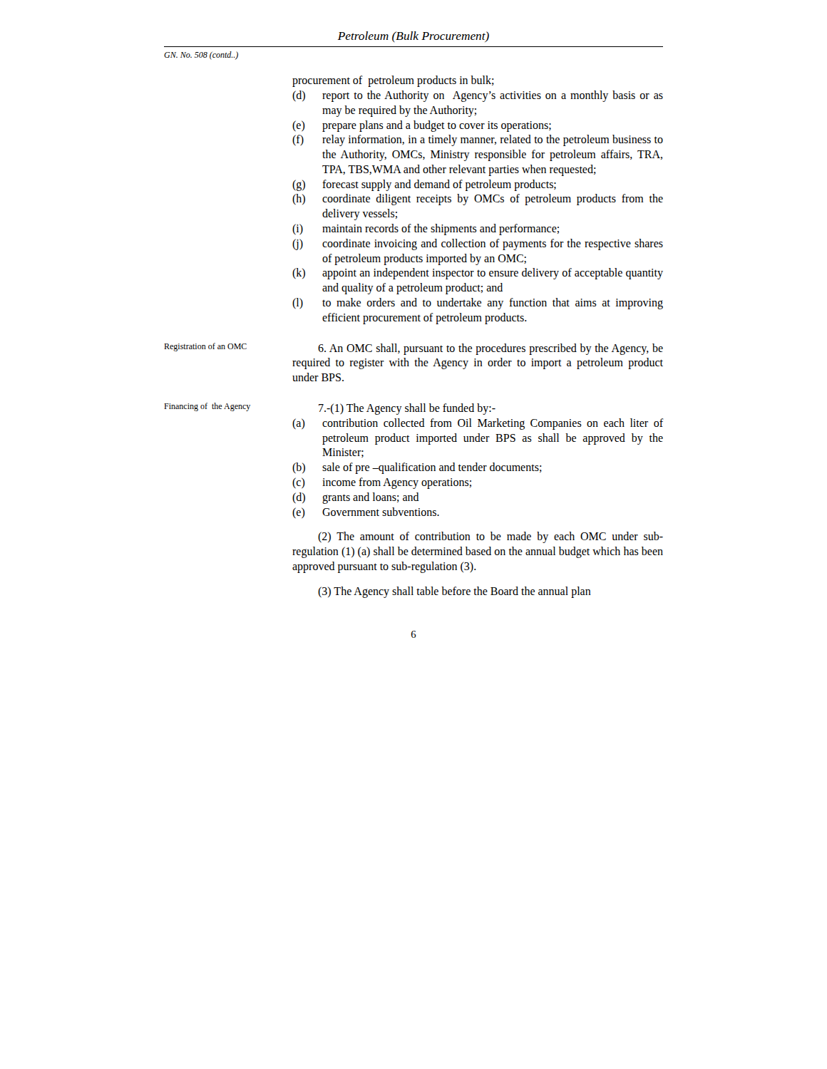Petroleum (Bulk Procurement)
GN. No. 508 (contd..)
procurement of petroleum products in bulk;
(d) report to the Authority on Agency’s activities on a monthly basis or as may be required by the Authority;
(e) prepare plans and a budget to cover its operations;
(f) relay information, in a timely manner, related to the petroleum business to the Authority, OMCs, Ministry responsible for petroleum affairs, TRA, TPA, TBS,WMA and other relevant parties when requested;
(g) forecast supply and demand of petroleum products;
(h) coordinate diligent receipts by OMCs of petroleum products from the delivery vessels;
(i) maintain records of the shipments and performance;
(j) coordinate invoicing and collection of payments for the respective shares of petroleum products imported by an OMC;
(k) appoint an independent inspector to ensure delivery of acceptable quantity and quality of a petroleum product; and
(l) to make orders and to undertake any function that aims at improving efficient procurement of petroleum products.
Registration of an OMC
6. An OMC shall, pursuant to the procedures prescribed by the Agency, be required to register with the Agency in order to import a petroleum product under BPS.
Financing of the Agency
7.-(1) The Agency shall be funded by:-
(a) contribution collected from Oil Marketing Companies on each liter of petroleum product imported under BPS as shall be approved by the Minister;
(b) sale of pre –qualification and tender documents;
(c) income from Agency operations;
(d) grants and loans; and
(e) Government subventions.
(2) The amount of contribution to be made by each OMC under sub-regulation (1) (a) shall be determined based on the annual budget which has been approved pursuant to sub-regulation (3).
(3) The Agency shall table before the Board the annual plan
6